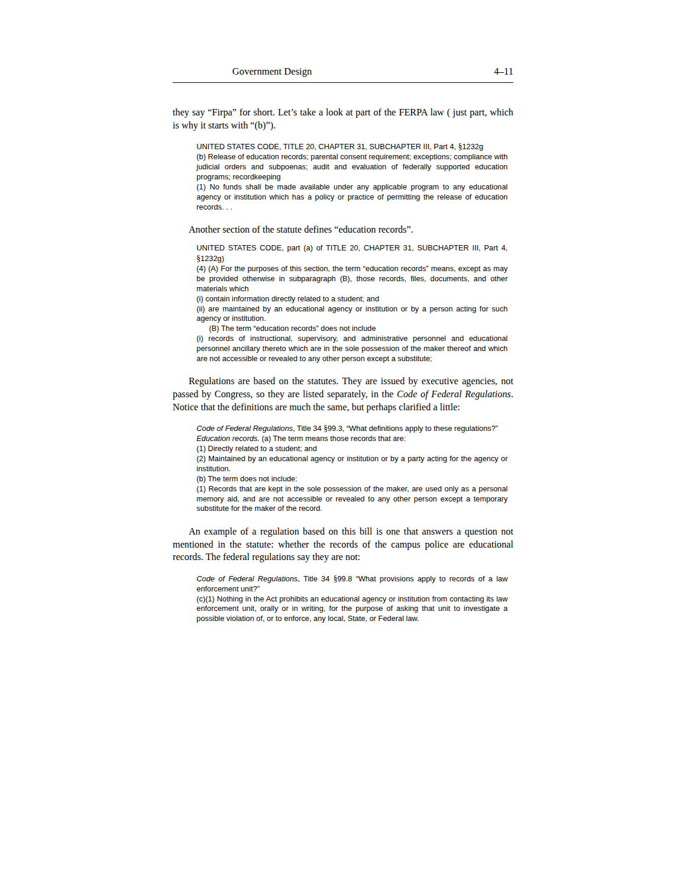Government Design 4–11
they say “Firpa” for short. Let’s take a look at part of the FERPA law ( just part, which is why it starts with “(b)”).
UNITED STATES CODE, TITLE 20, CHAPTER 31, SUBCHAPTER III, Part 4, §1232g (b) Release of education records; parental consent requirement; exceptions; compliance with judicial orders and subpoenas; audit and evaluation of federally supported education programs; recordkeeping (1) No funds shall be made available under any applicable program to any educational agency or institution which has a policy or practice of permitting the release of education records. . .
Another section of the statute defines “education records”.
UNITED STATES CODE, part (a) of TITLE 20, CHAPTER 31, SUBCHAPTER III, Part 4, §1232g) (4) (A) For the purposes of this section, the term “education records” means, except as may be provided otherwise in subparagraph (B), those records, files, documents, and other materials which (i) contain information directly related to a student; and (ii) are maintained by an educational agency or institution or by a person acting for such agency or institution. (B) The term “education records” does not include (i) records of instructional, supervisory, and administrative personnel and educational personnel ancillary thereto which are in the sole possession of the maker thereof and which are not accessible or revealed to any other person except a substitute;
Regulations are based on the statutes. They are issued by executive agencies, not passed by Congress, so they are listed separately, in the Code of Federal Regulations. Notice that the definitions are much the same, but perhaps clarified a little:
Code of Federal Regulations, Title 34 §99.3, “What definitions apply to these regulations?” Education records. (a) The term means those records that are: (1) Directly related to a student; and (2) Maintained by an educational agency or institution or by a party acting for the agency or institution. (b) The term does not include: (1) Records that are kept in the sole possession of the maker, are used only as a personal memory aid, and are not accessible or revealed to any other person except a temporary substitute for the maker of the record.
An example of a regulation based on this bill is one that answers a question not mentioned in the statute: whether the records of the campus police are educational records. The federal regulations say they are not:
Code of Federal Regulations, Title 34 §99.8 “What provisions apply to records of a law enforcement unit?” (c)(1) Nothing in the Act prohibits an educational agency or institution from contacting its law enforcement unit, orally or in writing, for the purpose of asking that unit to investigate a possible violation of, or to enforce, any local, State, or Federal law.